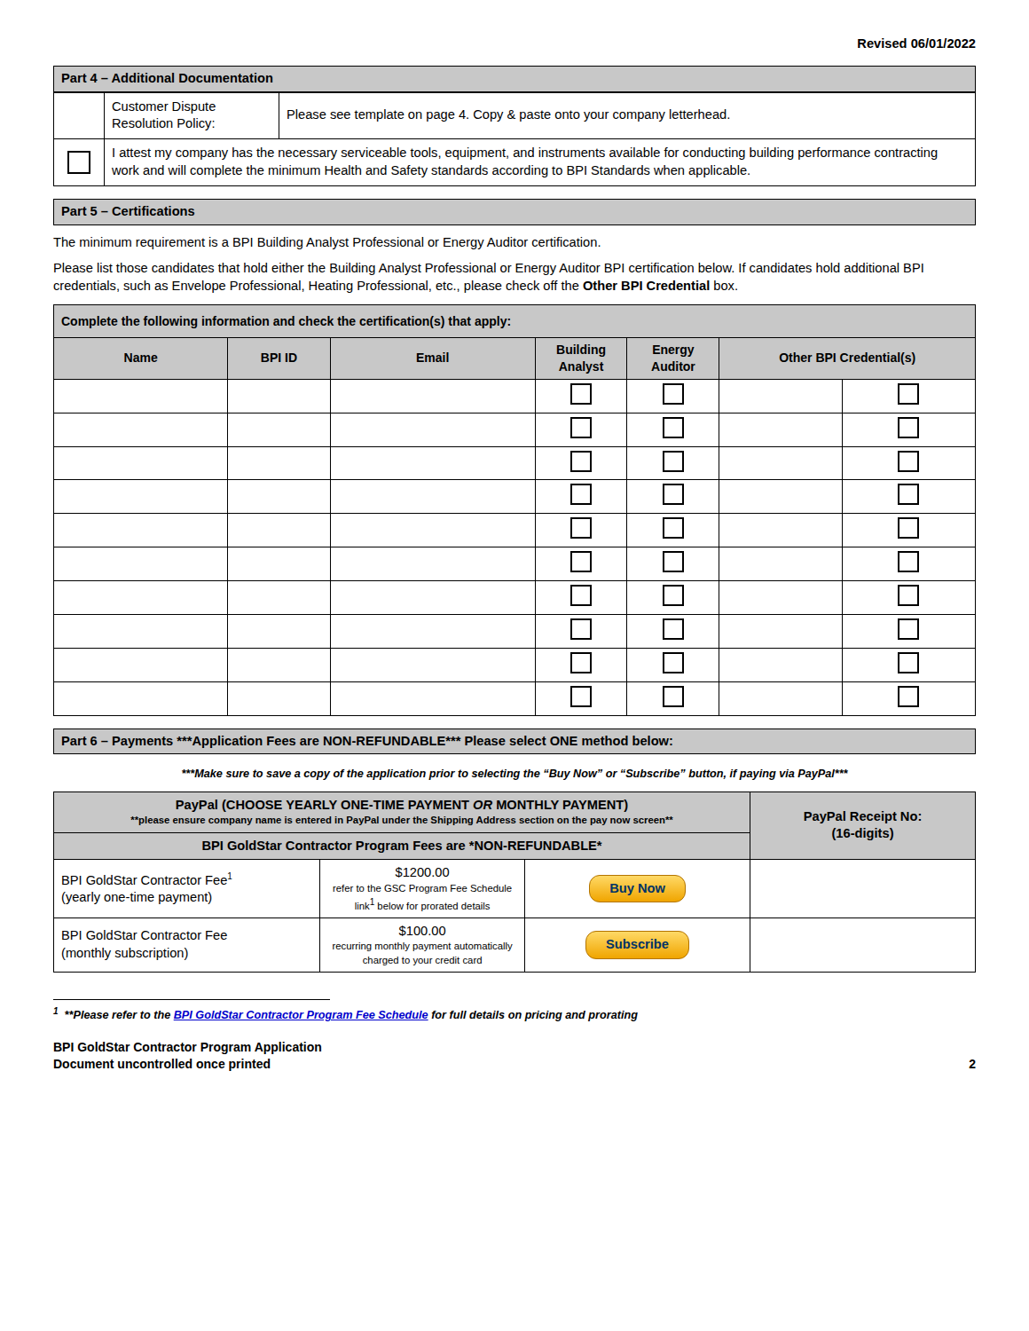Revised 06/01/2022
Part 4 – Additional Documentation
| | Customer Dispute Resolution Policy: | Please see template on page 4. Copy & paste onto your company letterhead. |
| | I attest my company has the necessary serviceable tools, equipment, and instruments available for conducting building performance contracting work and will complete the minimum Health and Safety standards according to BPI Standards when applicable. |
Part 5 – Certifications
The minimum requirement is a BPI Building Analyst Professional or Energy Auditor certification.
Please list those candidates that hold either the Building Analyst Professional or Energy Auditor BPI certification below. If candidates hold additional BPI credentials, such as Envelope Professional, Heating Professional, etc., please check off the Other BPI Credential box.
| Complete the following information and check the certification(s) that apply: |
| Name | BPI ID | Email | Building Analyst | Energy Auditor | Other BPI Credential(s) |
Part 6 – Payments ***Application Fees are NON-REFUNDABLE*** Please select ONE method below:
***Make sure to save a copy of the application prior to selecting the “Buy Now” or “Subscribe” button, if paying via PayPal***
| PayPal (CHOOSE YEARLY ONE-TIME PAYMENT OR MONTHLY PAYMENT) **please ensure company name is entered in PayPal under the Shipping Address section on the pay now screen** | PayPal Receipt No: (16-digits) |
| BPI GoldStar Contractor Program Fees are *NON-REFUNDABLE* |
| BPI GoldStar Contractor Fee 1 (yearly one-time payment) | $1200.00 refer to the GSC Program Fee Schedule link 1 below for prorated details | Buy Now | |
| BPI GoldStar Contractor Fee (monthly subscription) | $100.00 recurring monthly payment automatically charged to your credit card | Subscribe | |
1 **Please refer to the BPI GoldStar Contractor Program Fee Schedule for full details on pricing and prorating
BPI GoldStar Contractor Program Application
Document uncontrolled once printed
2